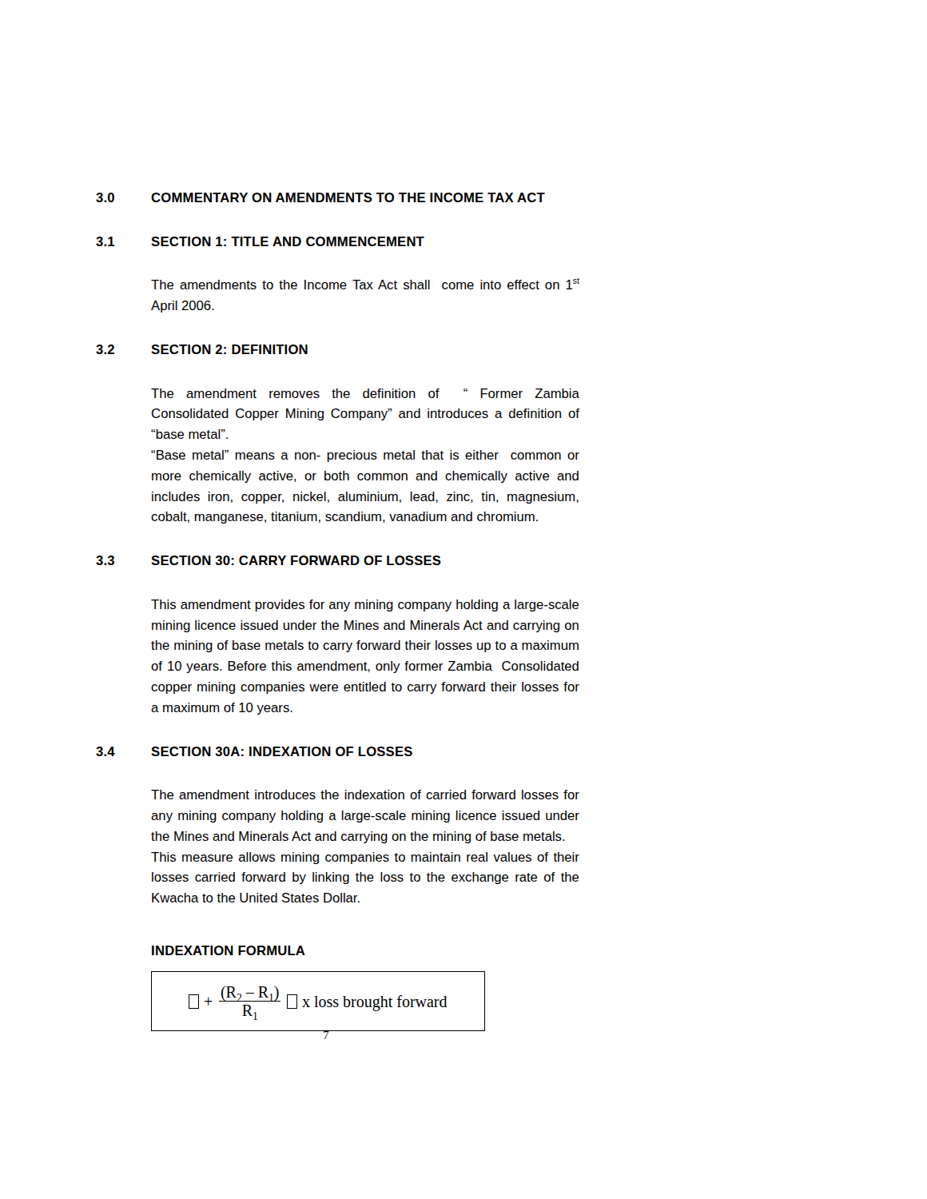3.0
COMMENTARY ON AMENDMENTS TO THE INCOME TAX ACT
3.1
SECTION 1: TITLE AND COMMENCEMENT
The amendments to the Income Tax Act shall come into effect on 1st April 2006.
3.2
SECTION 2: DEFINITION
The amendment removes the definition of “ Former Zambia Consolidated Copper Mining Company” and introduces a definition of “base metal”.
“Base metal” means a non- precious metal that is either common or more chemically active, or both common and chemically active and includes iron, copper, nickel, aluminium, lead, zinc, tin, magnesium, cobalt, manganese, titanium, scandium, vanadium and chromium.
3.3
SECTION 30: CARRY FORWARD OF LOSSES
This amendment provides for any mining company holding a large-scale mining licence issued under the Mines and Minerals Act and carrying on the mining of base metals to carry forward their losses up to a maximum of 10 years. Before this amendment, only former Zambia Consolidated copper mining companies were entitled to carry forward their losses for a maximum of 10 years.
3.4
SECTION 30A: INDEXATION OF LOSSES
The amendment introduces the indexation of carried forward losses for any mining company holding a large-scale mining licence issued under the Mines and Minerals Act and carrying on the mining of base metals.
This measure allows mining companies to maintain real values of their losses carried forward by linking the loss to the exchange rate of the Kwacha to the United States Dollar.
INDEXATION FORMULA
+ (R2 – R1) R1 x loss brought forward
7